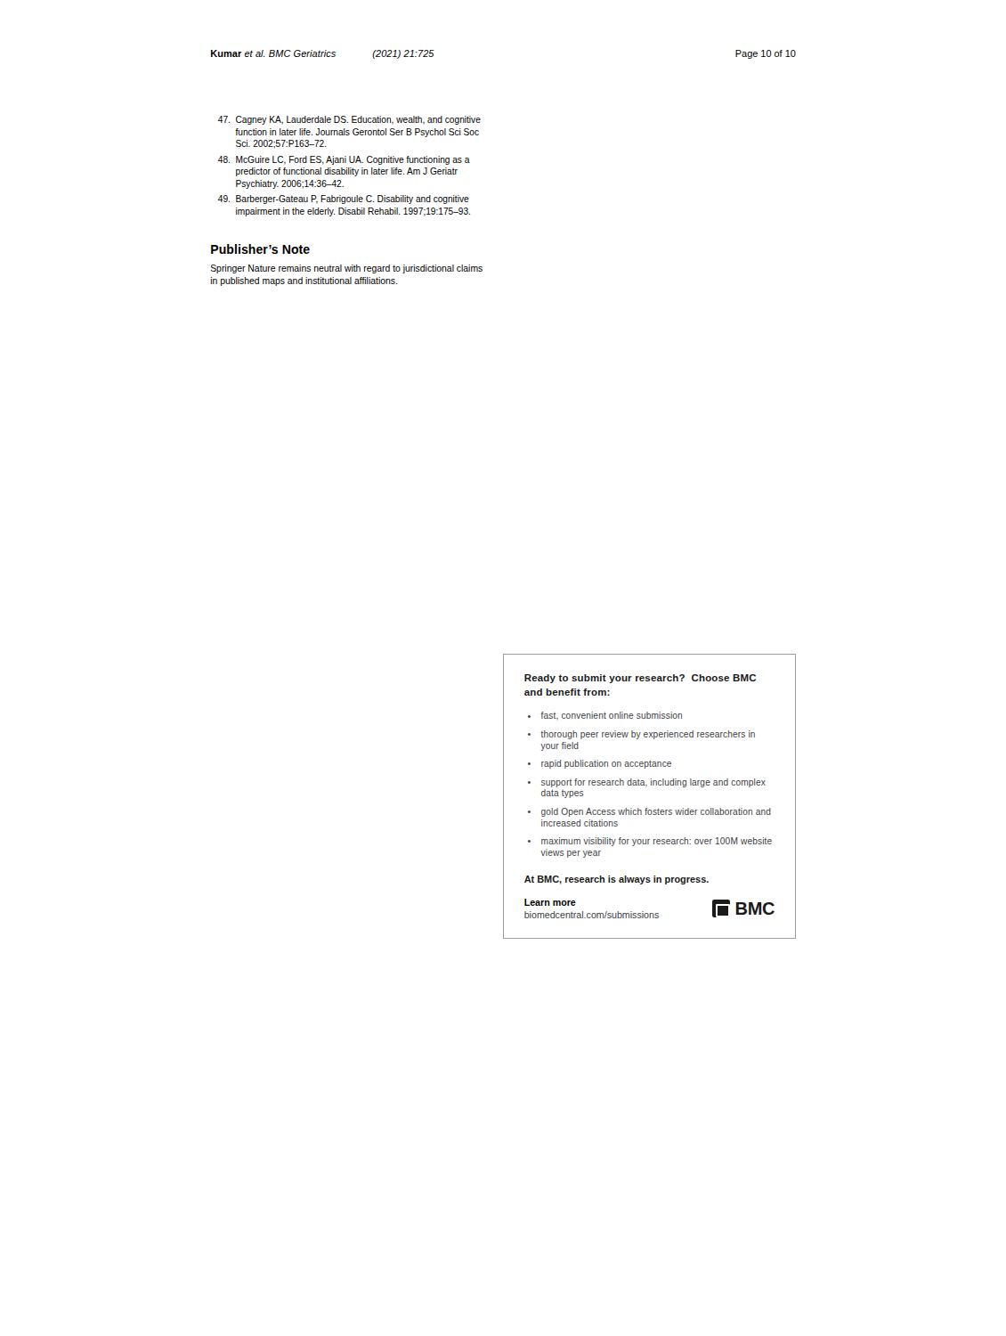Kumar et al. BMC Geriatrics (2021) 21:725
Page 10 of 10
Cagney KA, Lauderdale DS. Education, wealth, and cognitive function in later life. Journals Gerontol Ser B Psychol Sci Soc Sci. 2002;57:P163–72.
McGuire LC, Ford ES, Ajani UA. Cognitive functioning as a predictor of functional disability in later life. Am J Geriatr Psychiatry. 2006;14:36–42.
Barberger-Gateau P, Fabrigoule C. Disability and cognitive impairment in the elderly. Disabil Rehabil. 1997;19:175–93.
Publisher’s Note
Springer Nature remains neutral with regard to jurisdictional claims in published maps and institutional affiliations.
Ready to submit your research? Choose BMC and benefit from:
fast, convenient online submission
thorough peer review by experienced researchers in your field
rapid publication on acceptance
support for research data, including large and complex data types
gold Open Access which fosters wider collaboration and increased citations
maximum visibility for your research: over 100M website views per year
At BMC, research is always in progress.
Learn more biomedcentral.com/submissions
BMC